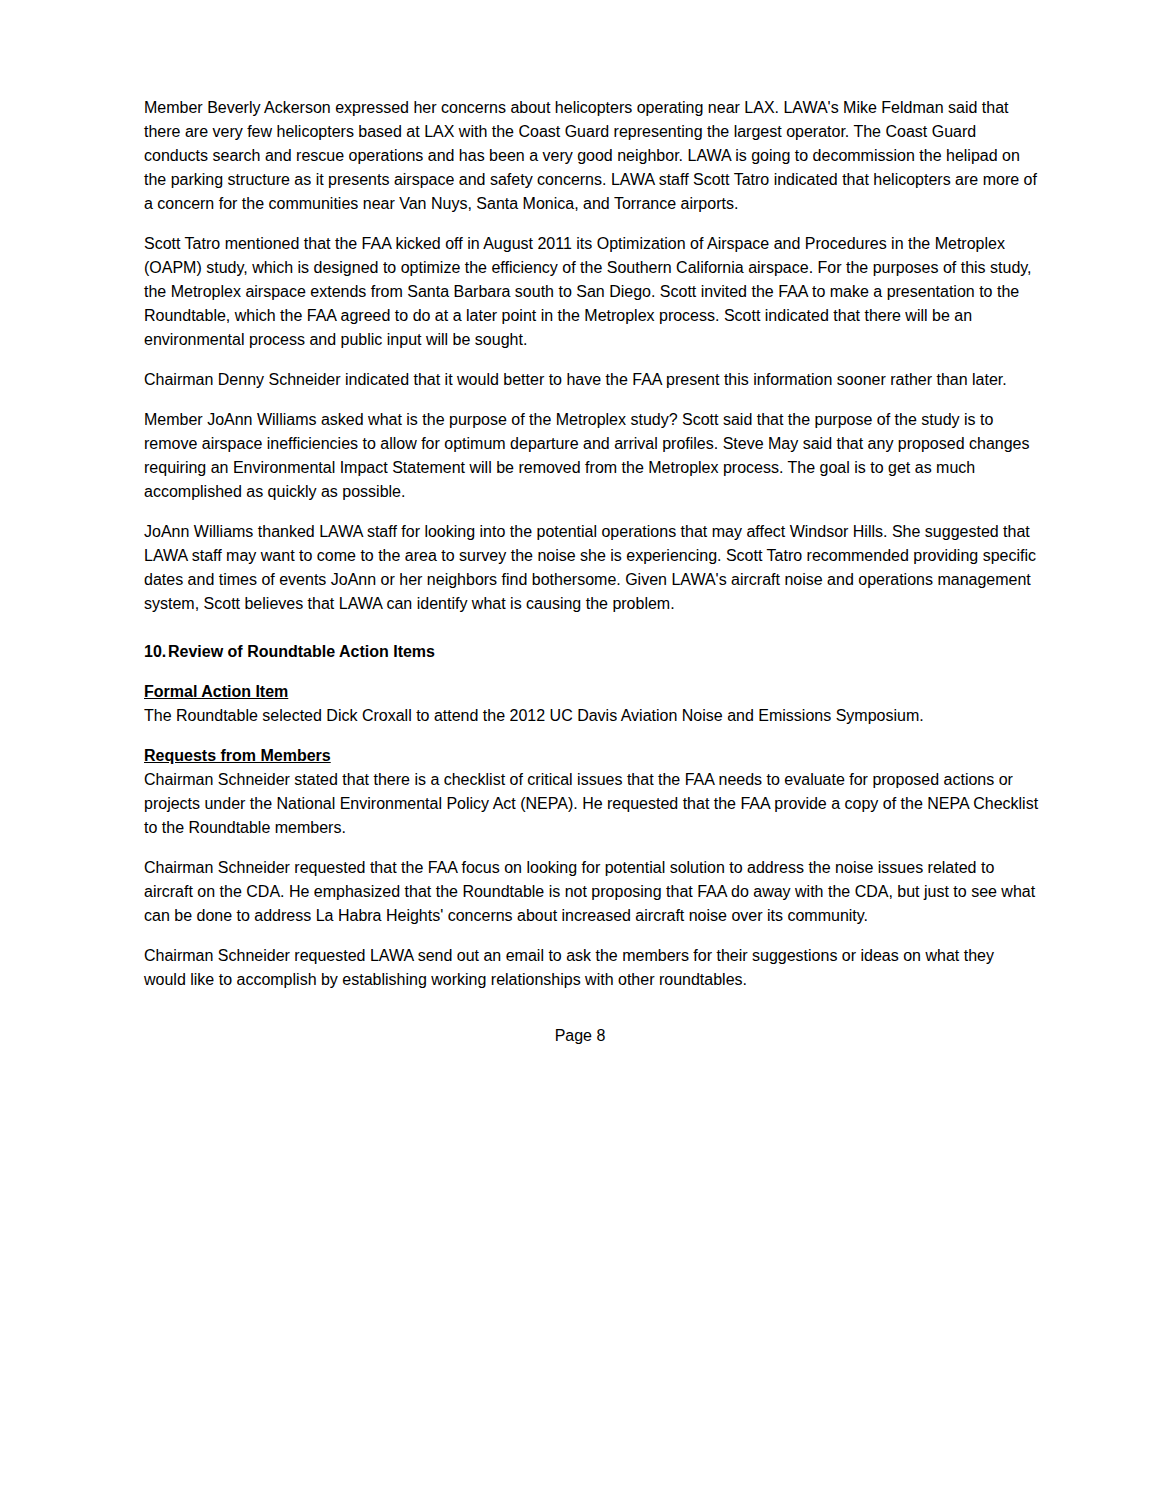Member Beverly Ackerson expressed her concerns about helicopters operating near LAX. LAWA's Mike Feldman said that there are very few helicopters based at LAX with the Coast Guard representing the largest operator. The Coast Guard conducts search and rescue operations and has been a very good neighbor. LAWA is going to decommission the helipad on the parking structure as it presents airspace and safety concerns. LAWA staff Scott Tatro indicated that helicopters are more of a concern for the communities near Van Nuys, Santa Monica, and Torrance airports.
Scott Tatro mentioned that the FAA kicked off in August 2011 its Optimization of Airspace and Procedures in the Metroplex (OAPM) study, which is designed to optimize the efficiency of the Southern California airspace. For the purposes of this study, the Metroplex airspace extends from Santa Barbara south to San Diego. Scott invited the FAA to make a presentation to the Roundtable, which the FAA agreed to do at a later point in the Metroplex process. Scott indicated that there will be an environmental process and public input will be sought.
Chairman Denny Schneider indicated that it would better to have the FAA present this information sooner rather than later.
Member JoAnn Williams asked what is the purpose of the Metroplex study? Scott said that the purpose of the study is to remove airspace inefficiencies to allow for optimum departure and arrival profiles. Steve May said that any proposed changes requiring an Environmental Impact Statement will be removed from the Metroplex process. The goal is to get as much accomplished as quickly as possible.
JoAnn Williams thanked LAWA staff for looking into the potential operations that may affect Windsor Hills. She suggested that LAWA staff may want to come to the area to survey the noise she is experiencing. Scott Tatro recommended providing specific dates and times of events JoAnn or her neighbors find bothersome. Given LAWA's aircraft noise and operations management system, Scott believes that LAWA can identify what is causing the problem.
10. Review of Roundtable Action Items
Formal Action Item
The Roundtable selected Dick Croxall to attend the 2012 UC Davis Aviation Noise and Emissions Symposium.
Requests from Members
Chairman Schneider stated that there is a checklist of critical issues that the FAA needs to evaluate for proposed actions or projects under the National Environmental Policy Act (NEPA). He requested that the FAA provide a copy of the NEPA Checklist to the Roundtable members.
Chairman Schneider requested that the FAA focus on looking for potential solution to address the noise issues related to aircraft on the CDA. He emphasized that the Roundtable is not proposing that FAA do away with the CDA, but just to see what can be done to address La Habra Heights' concerns about increased aircraft noise over its community.
Chairman Schneider requested LAWA send out an email to ask the members for their suggestions or ideas on what they would like to accomplish by establishing working relationships with other roundtables.
Page 8